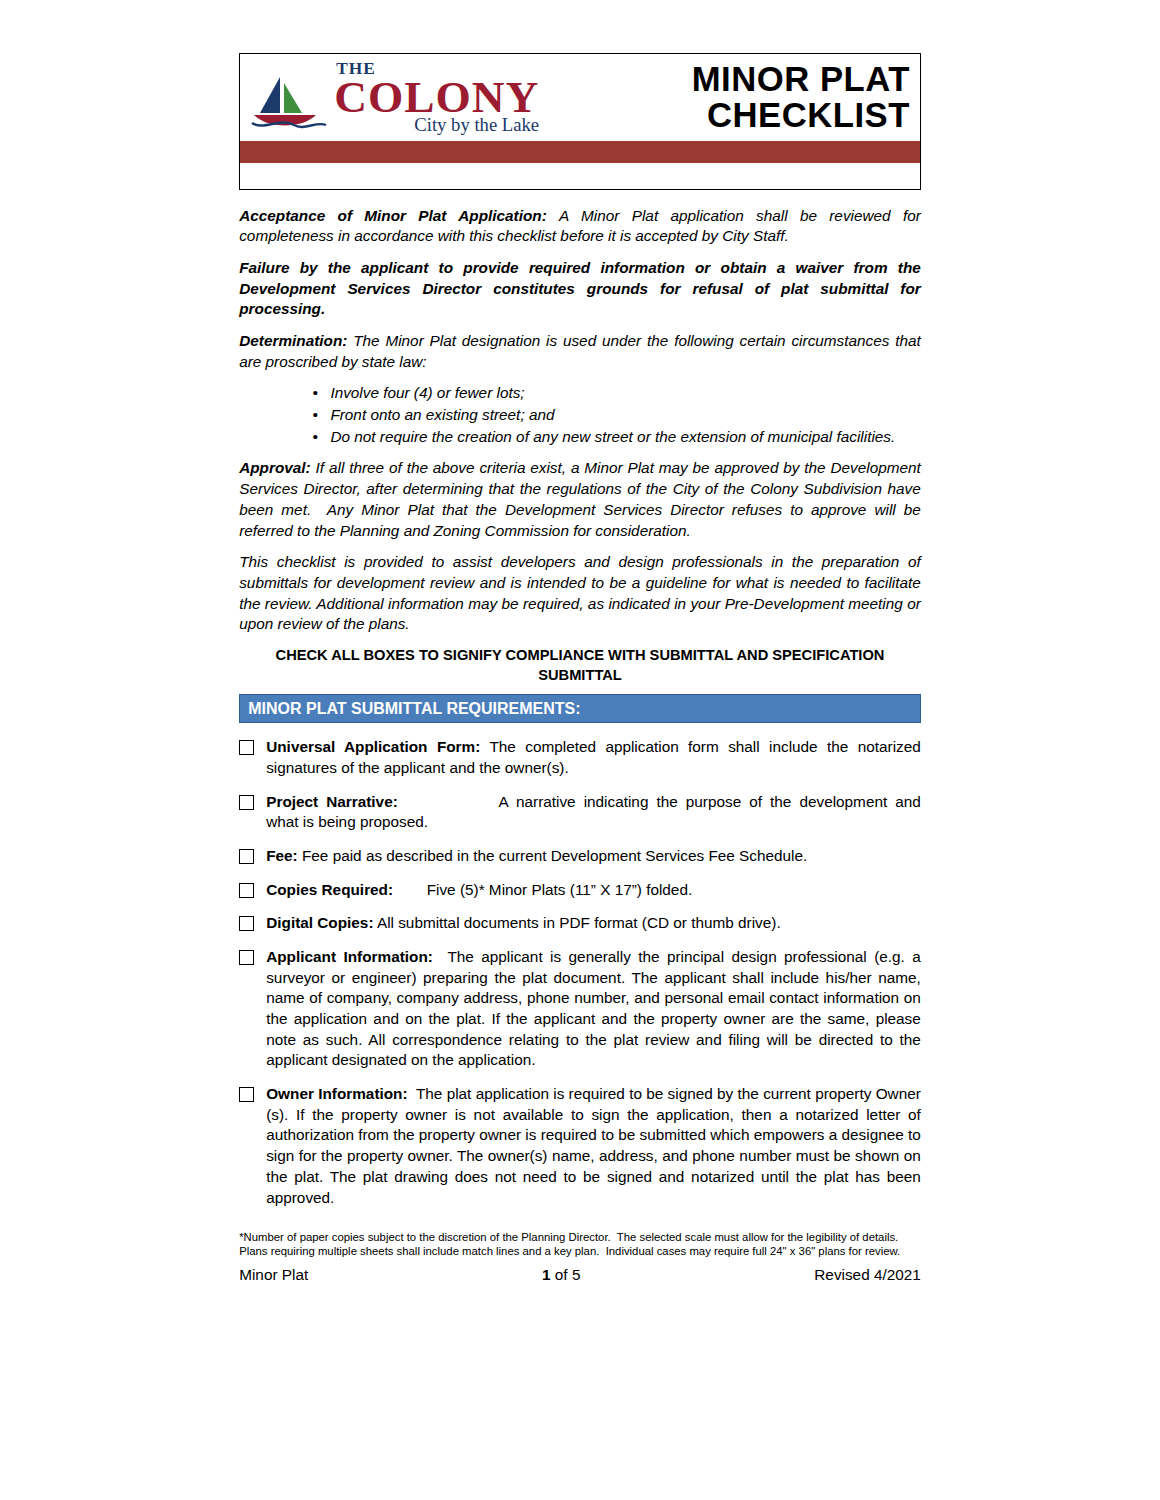THE
COLONY
City by the Lake
MINOR PLAT
CHECKLIST
Acceptance of Minor Plat Application: A Minor Plat application shall be reviewed for completeness in accordance with this checklist before it is accepted by City Staff.
Failure by the applicant to provide required information or obtain a waiver from the Development Services Director constitutes grounds for refusal of plat submittal for processing.
Determination: The Minor Plat designation is used under the following certain circumstances that are proscribed by state law:
Involve four (4) or fewer lots;
Front onto an existing street; and
Do not require the creation of any new street or the extension of municipal facilities.
Approval: If all three of the above criteria exist, a Minor Plat may be approved by the Development Services Director, after determining that the regulations of the City of the Colony Subdivision have been met. Any Minor Plat that the Development Services Director refuses to approve will be referred to the Planning and Zoning Commission for consideration.
This checklist is provided to assist developers and design professionals in the preparation of submittals for development review and is intended to be a guideline for what is needed to facilitate the review. Additional information may be required, as indicated in your Pre-Development meeting or upon review of the plans.
CHECK ALL BOXES TO SIGNIFY COMPLIANCE WITH SUBMITTAL AND SPECIFICATION SUBMITTAL
MINOR PLAT SUBMITTAL REQUIREMENTS:
Universal Application Form: The completed application form shall include the notarized signatures of the applicant and the owner(s).
Project Narrative: A narrative indicating the purpose of the development and what is being proposed.
Fee: Fee paid as described in the current Development Services Fee Schedule.
Copies Required: Five (5)* Minor Plats (11” X 17”) folded.
Digital Copies: All submittal documents in PDF format (CD or thumb drive).
Applicant Information: The applicant is generally the principal design professional (e.g. a surveyor or engineer) preparing the plat document. The applicant shall include his/her name, name of company, company address, phone number, and personal email contact information on the application and on the plat. If the applicant and the property owner are the same, please note as such. All correspondence relating to the plat review and filing will be directed to the applicant designated on the application.
Owner Information: The plat application is required to be signed by the current property Owner (s). If the property owner is not available to sign the application, then a notarized letter of authorization from the property owner is required to be submitted which empowers a designee to sign for the property owner. The owner(s) name, address, and phone number must be shown on the plat. The plat drawing does not need to be signed and notarized until the plat has been approved.
*Number of paper copies subject to the discretion of the Planning Director. The selected scale must allow for the legibility of details. Plans requiring multiple sheets shall include match lines and a key plan. Individual cases may require full 24" x 36" plans for review.
Minor Plat
1 of 5
Revised 4/2021